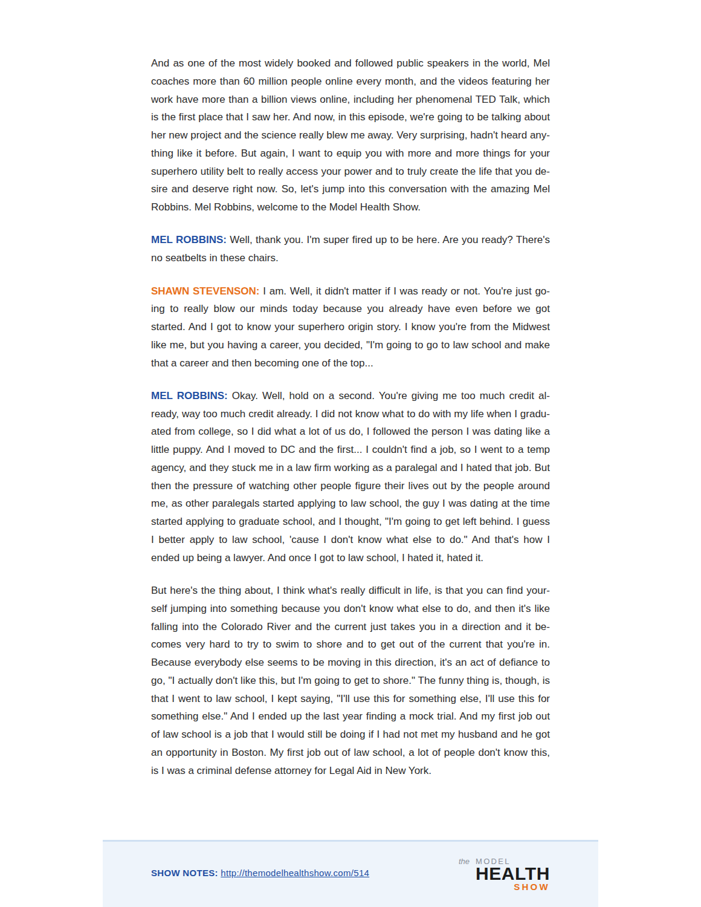And as one of the most widely booked and followed public speakers in the world, Mel coaches more than 60 million people online every month, and the videos featuring her work have more than a billion views online, including her phenomenal TED Talk, which is the first place that I saw her. And now, in this episode, we're going to be talking about her new project and the science really blew me away. Very surprising, hadn't heard anything like it before. But again, I want to equip you with more and more things for your superhero utility belt to really access your power and to truly create the life that you desire and deserve right now. So, let's jump into this conversation with the amazing Mel Robbins. Mel Robbins, welcome to the Model Health Show.
MEL ROBBINS: Well, thank you. I'm super fired up to be here. Are you ready? There's no seatbelts in these chairs.
SHAWN STEVENSON: I am. Well, it didn't matter if I was ready or not. You're just going to really blow our minds today because you already have even before we got started. And I got to know your superhero origin story. I know you're from the Midwest like me, but you having a career, you decided, "I'm going to go to law school and make that a career and then becoming one of the top...
MEL ROBBINS: Okay. Well, hold on a second. You're giving me too much credit already, way too much credit already. I did not know what to do with my life when I graduated from college, so I did what a lot of us do, I followed the person I was dating like a little puppy. And I moved to DC and the first... I couldn't find a job, so I went to a temp agency, and they stuck me in a law firm working as a paralegal and I hated that job. But then the pressure of watching other people figure their lives out by the people around me, as other paralegals started applying to law school, the guy I was dating at the time started applying to graduate school, and I thought, "I'm going to get left behind. I guess I better apply to law school, 'cause I don't know what else to do." And that's how I ended up being a lawyer. And once I got to law school, I hated it, hated it.
But here's the thing about, I think what's really difficult in life, is that you can find yourself jumping into something because you don't know what else to do, and then it's like falling into the Colorado River and the current just takes you in a direction and it becomes very hard to try to swim to shore and to get out of the current that you're in. Because everybody else seems to be moving in this direction, it's an act of defiance to go, "I actually don't like this, but I'm going to get to shore." The funny thing is, though, is that I went to law school, I kept saying, "I'll use this for something else, I'll use this for something else." And I ended up the last year finding a mock trial. And my first job out of law school is a job that I would still be doing if I had not met my husband and he got an opportunity in Boston. My first job out of law school, a lot of people don't know this, is I was a criminal defense attorney for Legal Aid in New York.
SHOW NOTES: http://themodelhealthshow.com/514
the
Model HEALTH Show